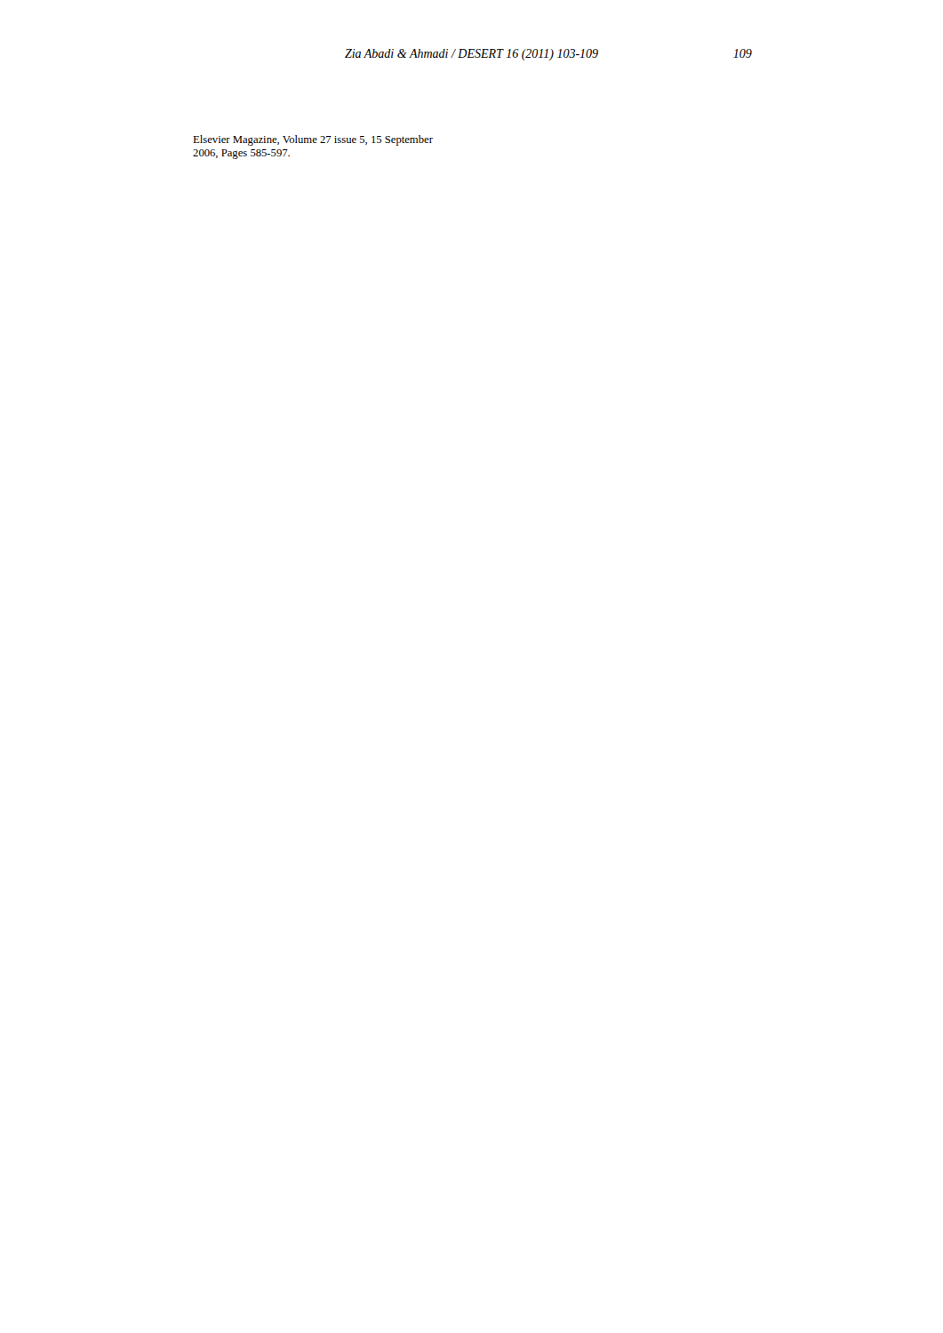Zia Abadi & Ahmadi / DESERT 16 (2011) 103-109 109
Elsevier Magazine, Volume 27 issue 5, 15 September
2006, Pages 585-597.